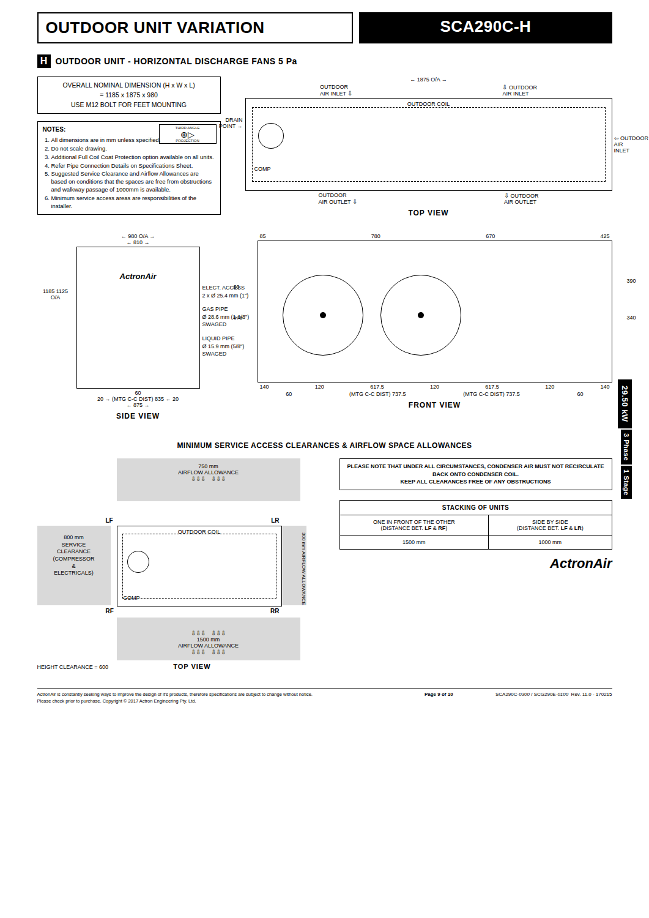OUTDOOR UNIT VARIATION
SCA290C-H
H
OUTDOOR UNIT - HORIZONTAL DISCHARGE FANS 5 Pa
OVERALL NOMINAL DIMENSION (H x W x L)
= 1185 x 1875 x 980
USE M12 BOLT FOR FEET MOUNTING
THIRD ANGLE
⊕▷
PROJECTION
NOTES:
All dimensions are in mm unless specified.
Do not scale drawing.
Additional Full Coil Coat Protection option available on all units.
Refer Pipe Connection Details on Specifications Sheet.
Suggested Service Clearance and Airflow Allowances are based on conditions that the spaces are free from obstructions and walkway passage of 1000mm is available.
Minimum service access areas are responsibilities of the installer.
← 1875 O/A →
OUTDOOR
AIR INLET ⇩ ⇩ OUTDOOR
AIR INLET
DRAIN
POINT →
⇦ OUTDOOR
AIR
INLET
OUTDOOR COIL
COMP
OUTDOOR
AIR OUTLET ⇩ ⇩ OUTDOOR
AIR OUTLET
TOP VIEW
← 980 O/A →
← 810 →
ActronAir
ELECT. ACCESS
2 x Ø 25.4 mm (1")
GAS PIPE
Ø 28.6 mm (1-1/8")
SWAGED
LIQUID PIPE
Ø 15.9 mm (5/8")
SWAGED
1185 1125
O/A
60
20 → (MTG C-C DIST) 835 ← 20
← 875 →
SIDE VIEW
85780670425
60
675
390
340
140120617.5120617.5120140
60 (MTG C-C DIST) 737.5 (MTG C-C DIST) 737.5 60
FRONT VIEW
29.50 kW
3 Phase
1 Stage
MINIMUM SERVICE ACCESS CLEARANCES & AIRFLOW SPACE ALLOWANCES
750 mm
AIRFLOW ALLOWANCE
⇩⇩⇩ ⇩⇩⇩
800 mm
SERVICE
CLEARANCE
(COMPRESSOR
&
ELECTRICALS)
OUTDOOR COIL
COMP
300 mm AIRFLOW ALLOWANCE
⇩⇩⇩ ⇩⇩⇩
1500 mm
AIRFLOW ALLOWANCE
⇩⇩⇩ ⇩⇩⇩
LF LR RF RR
HEIGHT CLEARANCE = 600 TOP VIEW
PLEASE NOTE THAT UNDER ALL CIRCUMSTANCES, CONDENSER AIR MUST NOT RECIRCULATE BACK ONTO CONDENSER COIL.
KEEP ALL CLEARANCES FREE OF ANY OBSTRUCTIONS
| STACKING OF UNITS |
| --- |
| ONE IN FRONT OF THE OTHER (DISTANCE BET. LF & RF ) | SIDE BY SIDE (DISTANCE BET. LF & LR ) |
| 1500 mm | 1000 mm |
ActronAir
ActronAir is constantly seeking ways to improve the design of it's products, therefore specifications are subject to change without notice.
Please check prior to purchase. Copyright © 2017 Actron Engineering Pty. Ltd.
Page 9 of 10
SCA290C-0300 / SCG290E-0100 Rev. 11.0 - 170215